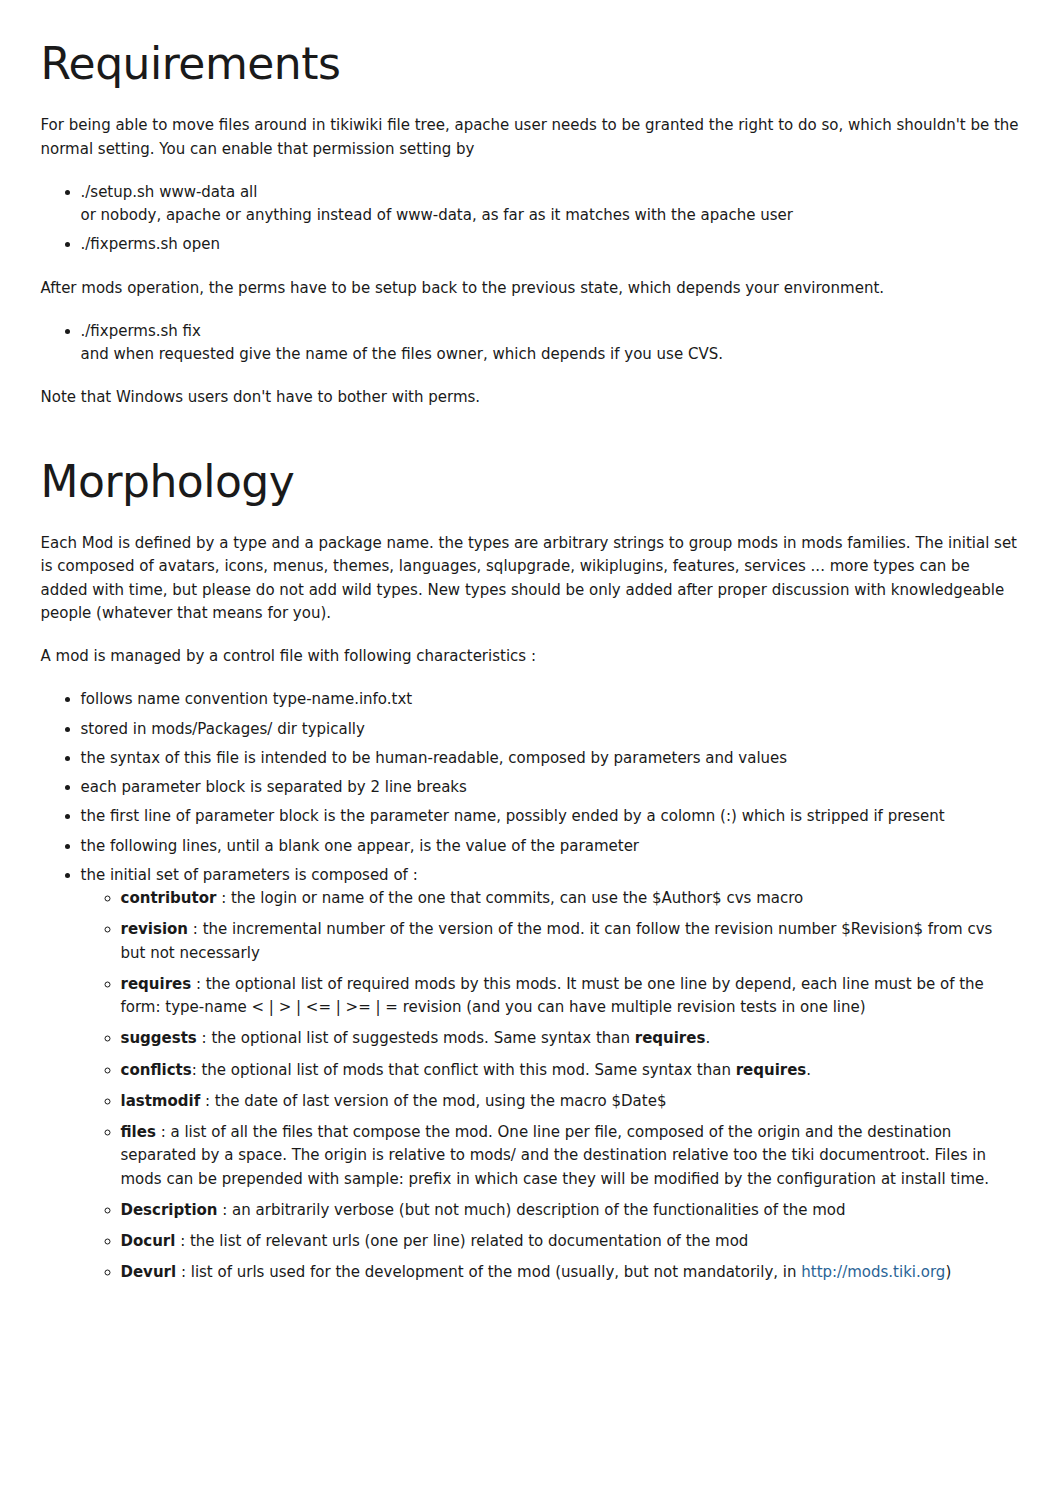Requirements
For being able to move files around in tikiwiki file tree, apache user needs to be granted the right to do so, which shouldn't be the normal setting. You can enable that permission setting by
./setup.sh www-data all
or nobody, apache or anything instead of www-data, as far as it matches with the apache user
./fixperms.sh open
After mods operation, the perms have to be setup back to the previous state, which depends your environment.
./fixperms.sh fix
and when requested give the name of the files owner, which depends if you use CVS.
Note that Windows users don't have to bother with perms.
Morphology
Each Mod is defined by a type and a package name. the types are arbitrary strings to group mods in mods families. The initial set is composed of avatars, icons, menus, themes, languages, sqlupgrade, wikiplugins, features, services ... more types can be added with time, but please do not add wild types. New types should be only added after proper discussion with knowledgeable people (whatever that means for you).
A mod is managed by a control file with following characteristics :
follows name convention type-name.info.txt
stored in mods/Packages/ dir typically
the syntax of this file is intended to be human-readable, composed by parameters and values
each parameter block is separated by 2 line breaks
the first line of parameter block is the parameter name, possibly ended by a colomn (:) which is stripped if present
the following lines, until a blank one appear, is the value of the parameter
the initial set of parameters is composed of :
contributor : the login or name of the one that commits, can use the $Author$ cvs macro
revision : the incremental number of the version of the mod. it can follow the revision number $Revision$ from cvs but not necessarly
requires : the optional list of required mods by this mods. It must be one line by depend, each line must be of the form: type-name < | > | <= | >= | = revision (and you can have multiple revision tests in one line)
suggests : the optional list of suggesteds mods. Same syntax than requires.
conflicts: the optional list of mods that conflict with this mod. Same syntax than requires.
lastmodif : the date of last version of the mod, using the macro $Date$
files : a list of all the files that compose the mod. One line per file, composed of the origin and the destination separated by a space. The origin is relative to mods/ and the destination relative too the tiki documentroot. Files in mods can be prepended with sample: prefix in which case they will be modified by the configuration at install time.
Description : an arbitrarily verbose (but not much) description of the functionalities of the mod
Docurl : the list of relevant urls (one per line) related to documentation of the mod
Devurl : list of urls used for the development of the mod (usually, but not mandatorily, in http://mods.tiki.org)